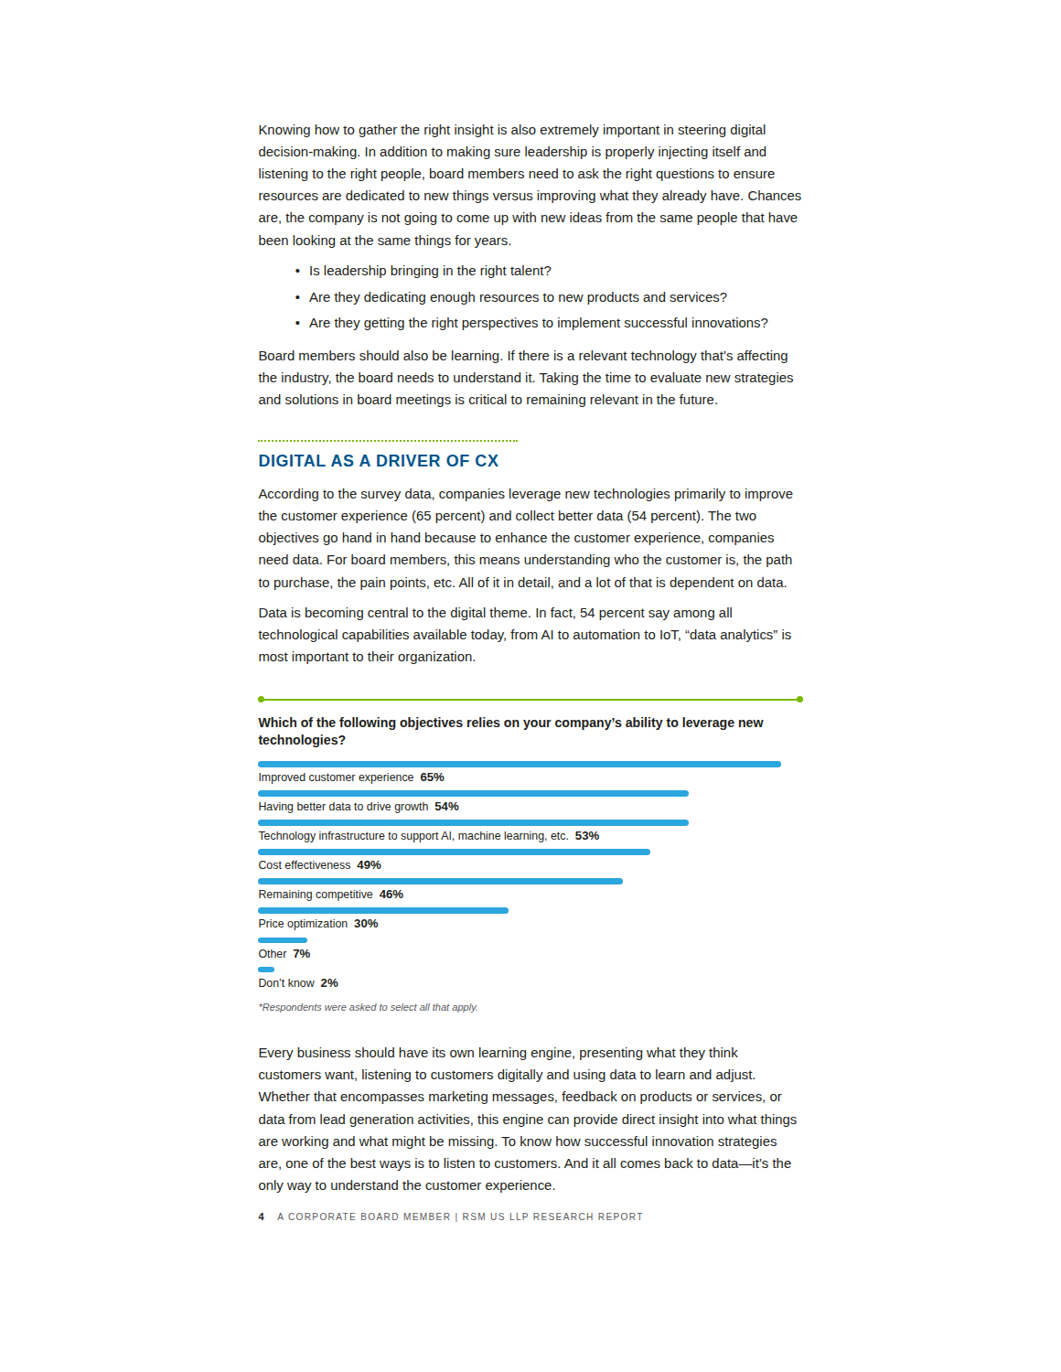Knowing how to gather the right insight is also extremely important in steering digital decision-making. In addition to making sure leadership is properly injecting itself and listening to the right people, board members need to ask the right questions to ensure resources are dedicated to new things versus improving what they already have. Chances are, the company is not going to come up with new ideas from the same people that have been looking at the same things for years.
Is leadership bringing in the right talent?
Are they dedicating enough resources to new products and services?
Are they getting the right perspectives to implement successful innovations?
Board members should also be learning. If there is a relevant technology that’s affecting the industry, the board needs to understand it. Taking the time to evaluate new strategies and solutions in board meetings is critical to remaining relevant in the future.
Digital as a driver of CX
According to the survey data, companies leverage new technologies primarily to improve the customer experience (65 percent) and collect better data (54 percent). The two objectives go hand in hand because to enhance the customer experience, companies need data. For board members, this means understanding who the customer is, the path to purchase, the pain points, etc. All of it in detail, and a lot of that is dependent on data.
Data is becoming central to the digital theme. In fact, 54 percent say among all technological capabilities available today, from AI to automation to IoT, “data analytics” is most important to their organization.
Which of the following objectives relies on your company’s ability to leverage new technologies?
Improved customer experience 65%
Having better data to drive growth 54%
Technology infrastructure to support AI, machine learning, etc. 53%
Cost effectiveness 49%
Remaining competitive 46%
Price optimization 30%
Other 7%
Don’t know 2%
*Respondents were asked to select all that apply.
Every business should have its own learning engine, presenting what they think customers want, listening to customers digitally and using data to learn and adjust. Whether that encompasses marketing messages, feedback on products or services, or data from lead generation activities, this engine can provide direct insight into what things are working and what might be missing. To know how successful innovation strategies are, one of the best ways is to listen to customers. And it all comes back to data—it’s the only way to understand the customer experience.
4 A CORPORATE BOARD MEMBER | RSM US LLP RESEARCH REPORT